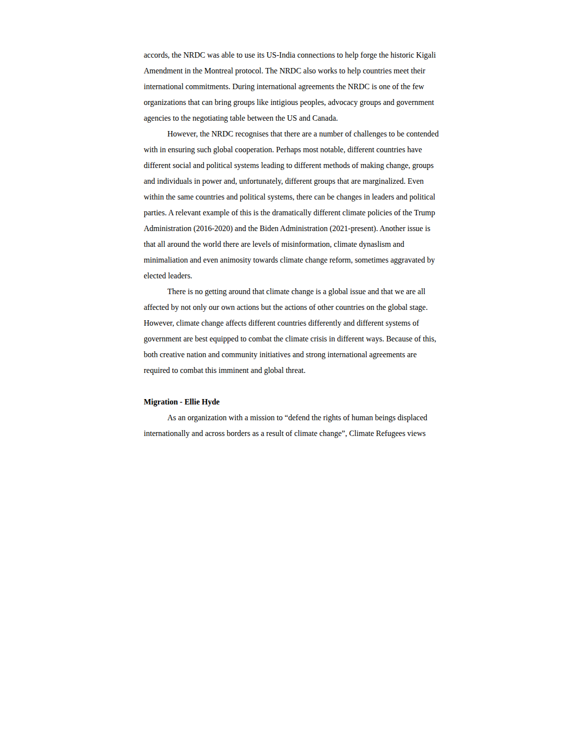accords, the NRDC was able to use its US-India connections to help forge the historic Kigali Amendment in the Montreal protocol. The NRDC also works to help countries meet their international commitments. During international agreements the NRDC is one of the few organizations that can bring groups like intigious peoples, advocacy groups and government agencies to the negotiating table between the US and Canada.
However, the NRDC recognises that there are a number of challenges to be contended with in ensuring such global cooperation. Perhaps most notable, different countries have different social and political systems leading to different methods of making change, groups and individuals in power and, unfortunately, different groups that are marginalized. Even within the same countries and political systems, there can be changes in leaders and political parties. A relevant example of this is the dramatically different climate policies of the Trump Administration (2016-2020) and the Biden Administration (2021-present). Another issue is that all around the world there are levels of misinformation, climate dynaslism and minimaliation and even animosity towards climate change reform, sometimes aggravated by elected leaders.
There is no getting around that climate change is a global issue and that we are all affected by not only our own actions but the actions of other countries on the global stage. However, climate change affects different countries differently and different systems of government are best equipped to combat the climate crisis in different ways. Because of this, both creative nation and community initiatives and strong international agreements are required to combat this imminent and global threat.
Migration - Ellie Hyde
As an organization with a mission to “defend the rights of human beings displaced internationally and across borders as a result of climate change”, Climate Refugees views